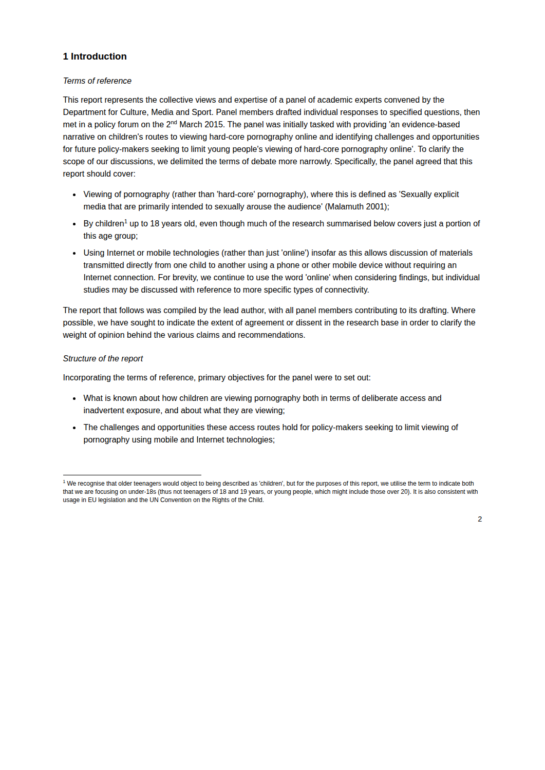1 Introduction
Terms of reference
This report represents the collective views and expertise of a panel of academic experts convened by the Department for Culture, Media and Sport. Panel members drafted individual responses to specified questions, then met in a policy forum on the 2nd March 2015. The panel was initially tasked with providing 'an evidence-based narrative on children's routes to viewing hard-core pornography online and identifying challenges and opportunities for future policy-makers seeking to limit young people's viewing of hard-core pornography online'. To clarify the scope of our discussions, we delimited the terms of debate more narrowly. Specifically, the panel agreed that this report should cover:
Viewing of pornography (rather than 'hard-core' pornography), where this is defined as 'Sexually explicit media that are primarily intended to sexually arouse the audience' (Malamuth 2001);
By children1 up to 18 years old, even though much of the research summarised below covers just a portion of this age group;
Using Internet or mobile technologies (rather than just 'online') insofar as this allows discussion of materials transmitted directly from one child to another using a phone or other mobile device without requiring an Internet connection. For brevity, we continue to use the word 'online' when considering findings, but individual studies may be discussed with reference to more specific types of connectivity.
The report that follows was compiled by the lead author, with all panel members contributing to its drafting. Where possible, we have sought to indicate the extent of agreement or dissent in the research base in order to clarify the weight of opinion behind the various claims and recommendations.
Structure of the report
Incorporating the terms of reference, primary objectives for the panel were to set out:
What is known about how children are viewing pornography both in terms of deliberate access and inadvertent exposure, and about what they are viewing;
The challenges and opportunities these access routes hold for policy-makers seeking to limit viewing of pornography using mobile and Internet technologies;
1 We recognise that older teenagers would object to being described as 'children', but for the purposes of this report, we utilise the term to indicate both that we are focusing on under-18s (thus not teenagers of 18 and 19 years, or young people, which might include those over 20). It is also consistent with usage in EU legislation and the UN Convention on the Rights of the Child.
2